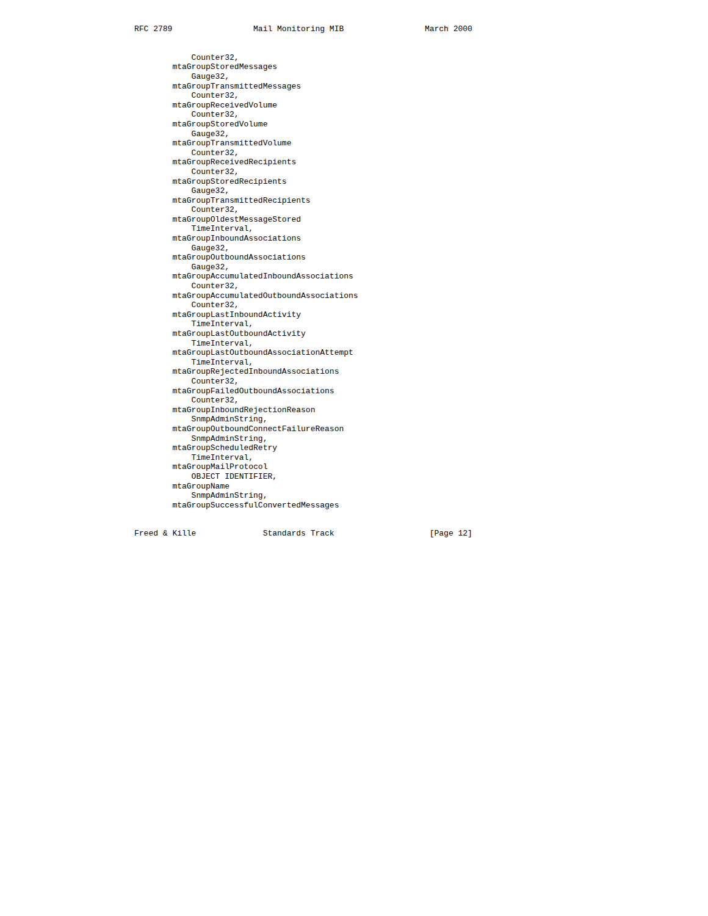RFC 2789                 Mail Monitoring MIB                 March 2000


            Counter32,
        mtaGroupStoredMessages
            Gauge32,
        mtaGroupTransmittedMessages
            Counter32,
        mtaGroupReceivedVolume
            Counter32,
        mtaGroupStoredVolume
            Gauge32,
        mtaGroupTransmittedVolume
            Counter32,
        mtaGroupReceivedRecipients
            Counter32,
        mtaGroupStoredRecipients
            Gauge32,
        mtaGroupTransmittedRecipients
            Counter32,
        mtaGroupOldestMessageStored
            TimeInterval,
        mtaGroupInboundAssociations
            Gauge32,
        mtaGroupOutboundAssociations
            Gauge32,
        mtaGroupAccumulatedInboundAssociations
            Counter32,
        mtaGroupAccumulatedOutboundAssociations
            Counter32,
        mtaGroupLastInboundActivity
            TimeInterval,
        mtaGroupLastOutboundActivity
            TimeInterval,
        mtaGroupLastOutboundAssociationAttempt
            TimeInterval,
        mtaGroupRejectedInboundAssociations
            Counter32,
        mtaGroupFailedOutboundAssociations
            Counter32,
        mtaGroupInboundRejectionReason
            SnmpAdminString,
        mtaGroupOutboundConnectFailureReason
            SnmpAdminString,
        mtaGroupScheduledRetry
            TimeInterval,
        mtaGroupMailProtocol
            OBJECT IDENTIFIER,
        mtaGroupName
            SnmpAdminString,
        mtaGroupSuccessfulConvertedMessages


Freed & Kille              Standards Track                    [Page 12]